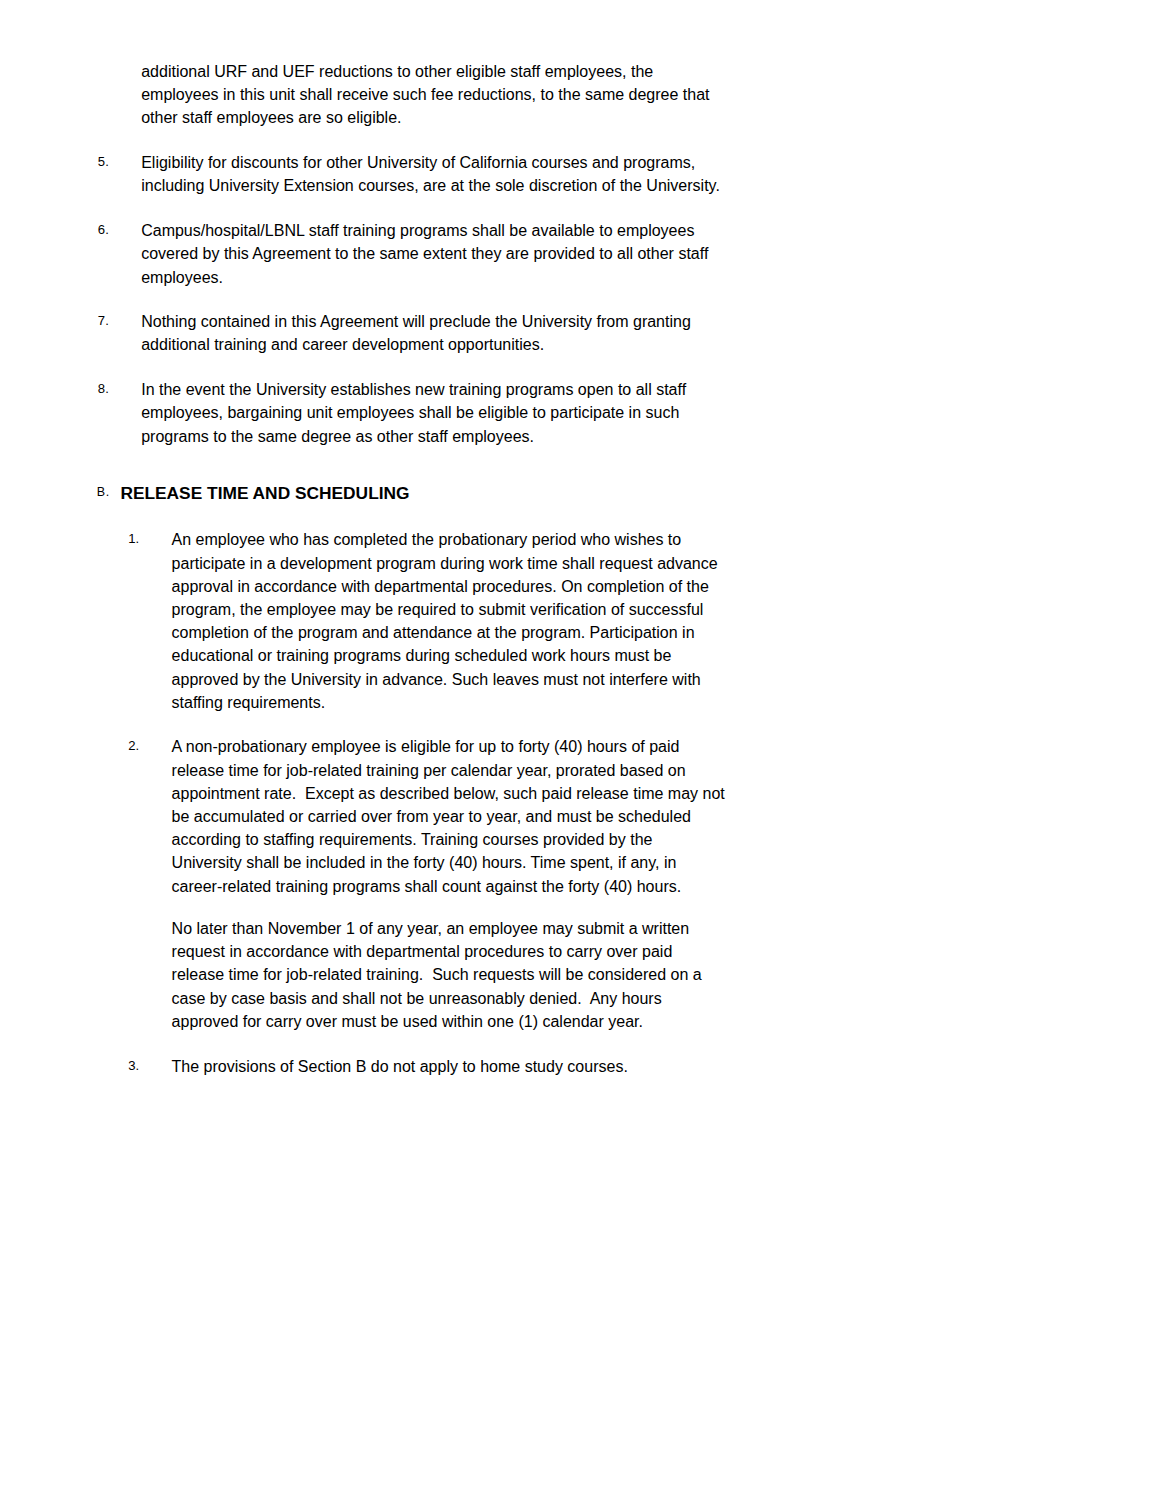additional URF and UEF reductions to other eligible staff employees, the employees in this unit shall receive such fee reductions, to the same degree that other staff employees are so eligible.
5. Eligibility for discounts for other University of California courses and programs, including University Extension courses, are at the sole discretion of the University.
6. Campus/hospital/LBNL staff training programs shall be available to employees covered by this Agreement to the same extent they are provided to all other staff employees.
7. Nothing contained in this Agreement will preclude the University from granting additional training and career development opportunities.
8. In the event the University establishes new training programs open to all staff employees, bargaining unit employees shall be eligible to participate in such programs to the same degree as other staff employees.
B. RELEASE TIME AND SCHEDULING
1. An employee who has completed the probationary period who wishes to participate in a development program during work time shall request advance approval in accordance with departmental procedures. On completion of the program, the employee may be required to submit verification of successful completion of the program and attendance at the program. Participation in educational or training programs during scheduled work hours must be approved by the University in advance. Such leaves must not interfere with staffing requirements.
2. A non-probationary employee is eligible for up to forty (40) hours of paid release time for job-related training per calendar year, prorated based on appointment rate. Except as described below, such paid release time may not be accumulated or carried over from year to year, and must be scheduled according to staffing requirements. Training courses provided by the University shall be included in the forty (40) hours. Time spent, if any, in career-related training programs shall count against the forty (40) hours.
No later than November 1 of any year, an employee may submit a written request in accordance with departmental procedures to carry over paid release time for job-related training. Such requests will be considered on a case by case basis and shall not be unreasonably denied. Any hours approved for carry over must be used within one (1) calendar year.
3. The provisions of Section B do not apply to home study courses.